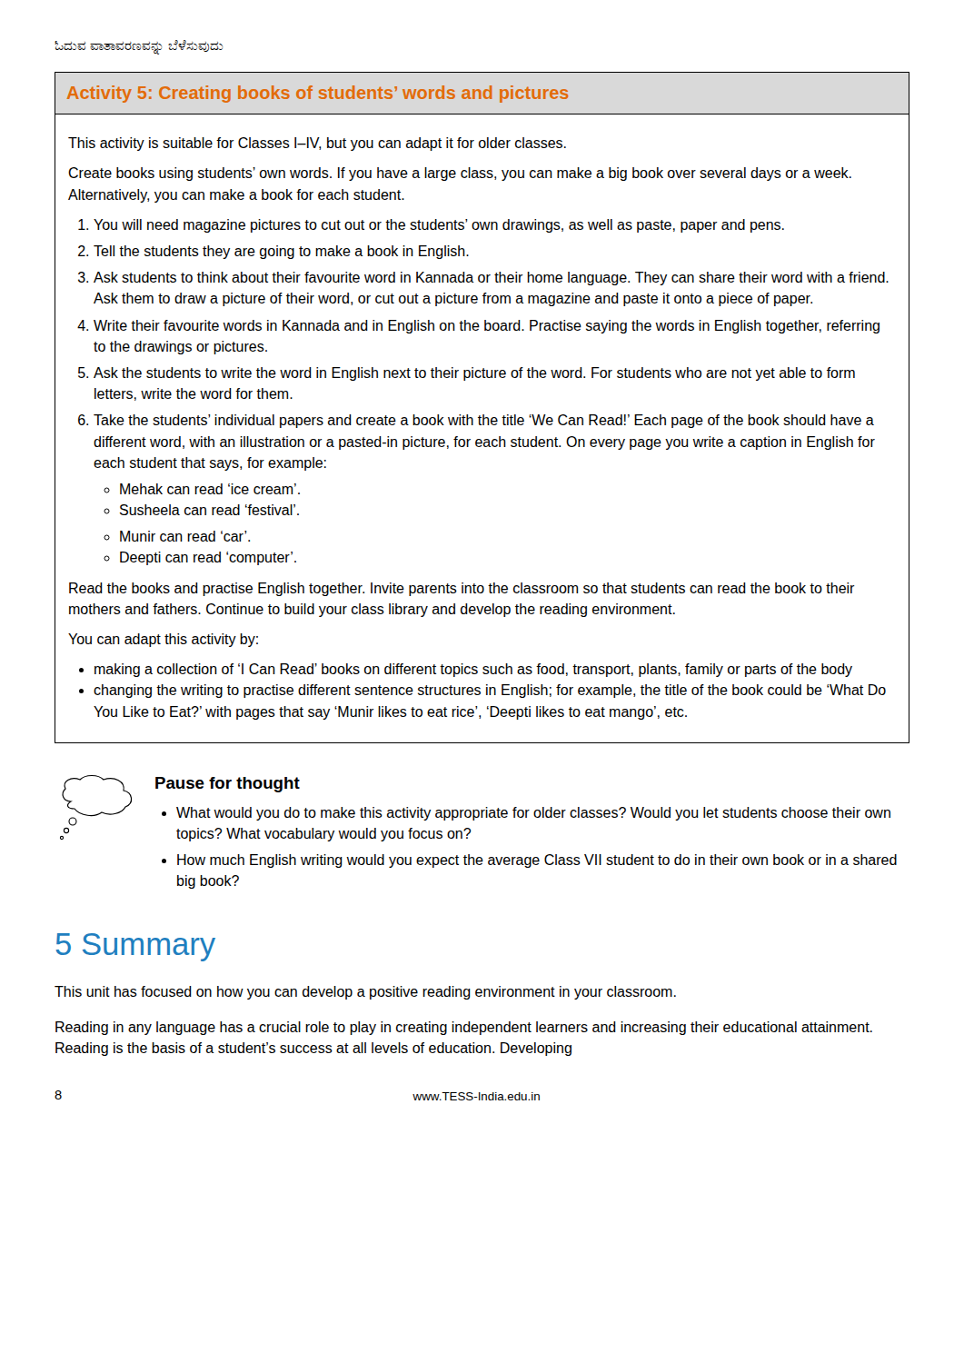ಓದುವ ವಾತಾವರಣವನ್ನು ಬೆಳೆಸುವುದು
Activity 5: Creating books of students’ words and pictures
This activity is suitable for Classes I–IV, but you can adapt it for older classes.
Create books using students’ own words. If you have a large class, you can make a big book over several days or a week. Alternatively, you can make a book for each student.
You will need magazine pictures to cut out or the students’ own drawings, as well as paste, paper and pens.
Tell the students they are going to make a book in English.
Ask students to think about their favourite word in Kannada or their home language. They can share their word with a friend. Ask them to draw a picture of their word, or cut out a picture from a magazine and paste it onto a piece of paper.
Write their favourite words in Kannada and in English on the board. Practise saying the words in English together, referring to the drawings or pictures.
Ask the students to write the word in English next to their picture of the word. For students who are not yet able to form letters, write the word for them.
Take the students’ individual papers and create a book with the title ‘We Can Read!’ Each page of the book should have a different word, with an illustration or a pasted-in picture, for each student. On every page you write a caption in English for each student that says, for example:
Mehak can read ‘ice cream’.
Susheela can read ‘festival’.
Munir can read ‘car’.
Deepti can read ‘computer’.
Read the books and practise English together. Invite parents into the classroom so that students can read the book to their mothers and fathers. Continue to build your class library and develop the reading environment.
You can adapt this activity by:
making a collection of ‘I Can Read’ books on different topics such as food, transport, plants, family or parts of the body
changing the writing to practise different sentence structures in English; for example, the title of the book could be ‘What Do You Like to Eat?’ with pages that say ‘Munir likes to eat rice’, ‘Deepti likes to eat mango’, etc.
Pause for thought
What would you do to make this activity appropriate for older classes? Would you let students choose their own topics? What vocabulary would you focus on?
How much English writing would you expect the average Class VII student to do in their own book or in a shared big book?
5 Summary
This unit has focused on how you can develop a positive reading environment in your classroom.
Reading in any language has a crucial role to play in creating independent learners and increasing their educational attainment. Reading is the basis of a student’s success at all levels of education. Developing
8
www.TESS-India.edu.in